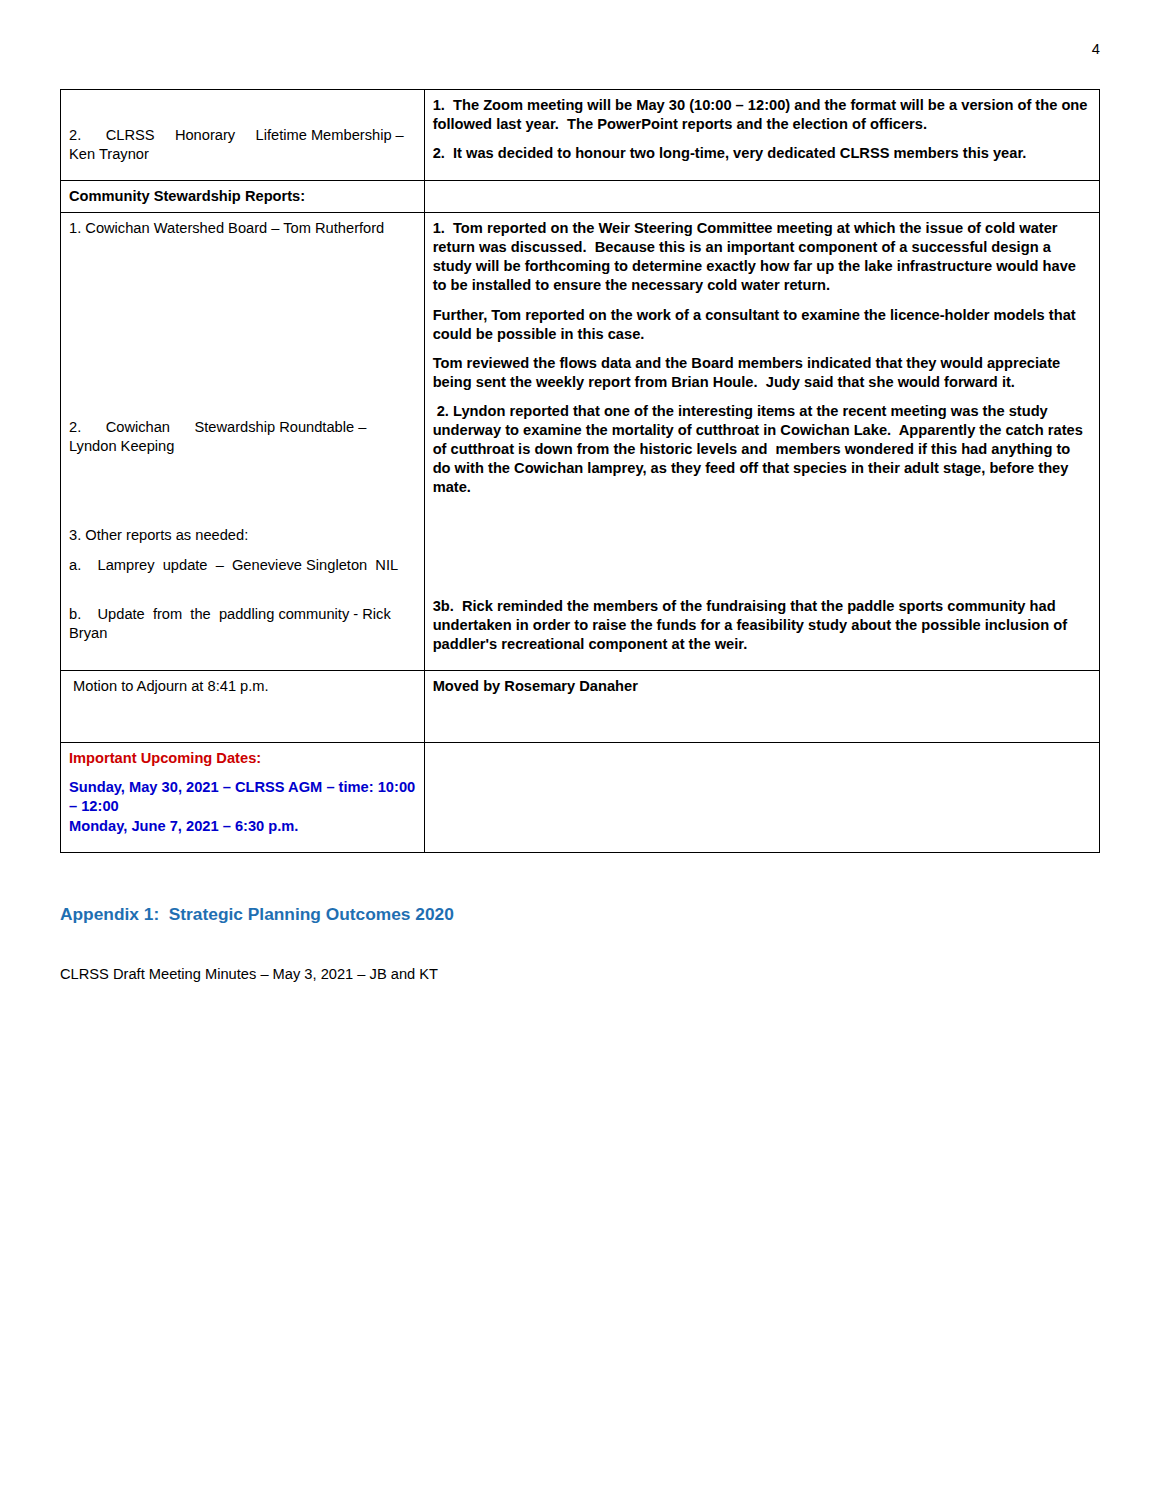4
| 2. CLRSS Honorary Lifetime Membership – Ken Traynor | 1. The Zoom meeting will be May 30 (10:00 – 12:00) and the format will be a version of the one followed last year. The PowerPoint reports and the election of officers. 2. It was decided to honour two long-time, very dedicated CLRSS members this year. |
| Community Stewardship Reports: | |
| 1. Cowichan Watershed Board – Tom Rutherford 2. Cowichan Stewardship Roundtable – Lyndon Keeping 3. Other reports as needed: a. Lamprey update – Genevieve Singleton NIL b. Update from the paddling community - Rick Bryan | 1. Tom reported on the Weir Steering Committee meeting at which the issue of cold water return was discussed. Because this is an important component of a successful design a study will be forthcoming to determine exactly how far up the lake infrastructure would have to be installed to ensure the necessary cold water return. Further, Tom reported on the work of a consultant to examine the licence-holder models that could be possible in this case. Tom reviewed the flows data and the Board members indicated that they would appreciate being sent the weekly report from Brian Houle. Judy said that she would forward it. 2. Lyndon reported that one of the interesting items at the recent meeting was the study underway to examine the mortality of cutthroat in Cowichan Lake. Apparently the catch rates of cutthroat is down from the historic levels and members wondered if this had anything to do with the Cowichan lamprey, as they feed off that species in their adult stage, before they mate. 3b. Rick reminded the members of the fundraising that the paddle sports community had undertaken in order to raise the funds for a feasibility study about the possible inclusion of paddler's recreational component at the weir. |
| Motion to Adjourn at 8:41 p.m. | Moved by Rosemary Danaher |
| Important Upcoming Dates: Sunday, May 30, 2021 – CLRSS AGM – time: 10:00 – 12:00 Monday, June 7, 2021 – 6:30 p.m. | |
Appendix 1: Strategic Planning Outcomes 2020
CLRSS Draft Meeting Minutes – May 3, 2021 – JB and KT